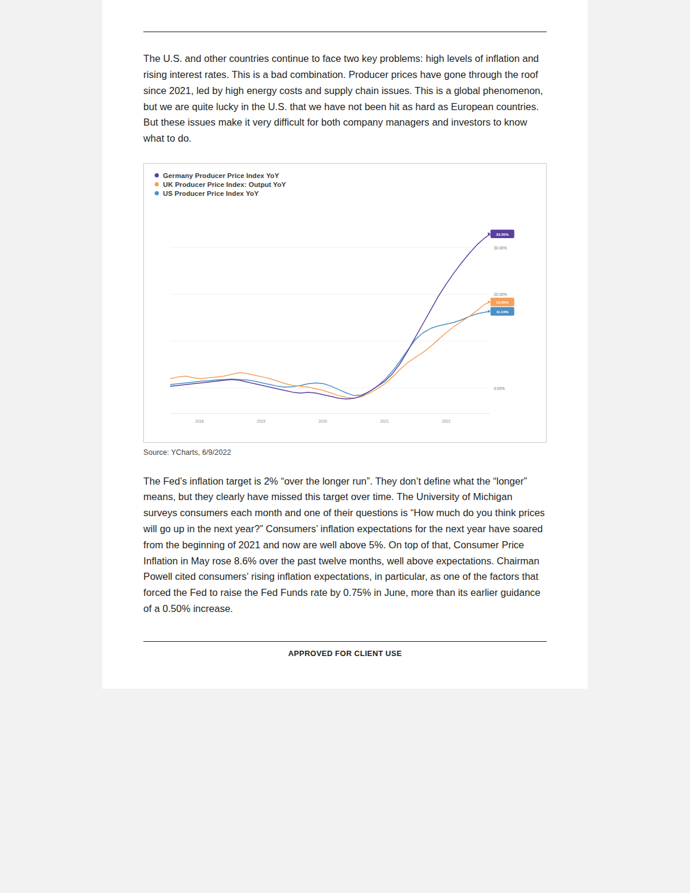The U.S. and other countries continue to face two key problems: high levels of inflation and rising interest rates. This is a bad combination. Producer prices have gone through the roof since 2021, led by high energy costs and supply chain issues. This is a global phenomenon, but we are quite lucky in the U.S. that we have not been hit as hard as European countries. But these issues make it very difficult for both company managers and investors to know what to do.
Germany Producer Price Index YoY
UK Producer Price Index: Output YoY
US Producer Price Index YoY
30.00% 20.00% 0.00% 2018 2019 2020 2021 2022 33.50% 13.95% 11.04%
Source: YCharts, 6/9/2022
The Fed’s inflation target is 2% “over the longer run”. They don’t define what the “longer” means, but they clearly have missed this target over time. The University of Michigan surveys consumers each month and one of their questions is “How much do you think prices will go up in the next year?” Consumers’ inflation expectations for the next year have soared from the beginning of 2021 and now are well above 5%. On top of that, Consumer Price Inflation in May rose 8.6% over the past twelve months, well above expectations. Chairman Powell cited consumers’ rising inflation expectations, in particular, as one of the factors that forced the Fed to raise the Fed Funds rate by 0.75% in June, more than its earlier guidance of a 0.50% increase.
APPROVED FOR CLIENT USE